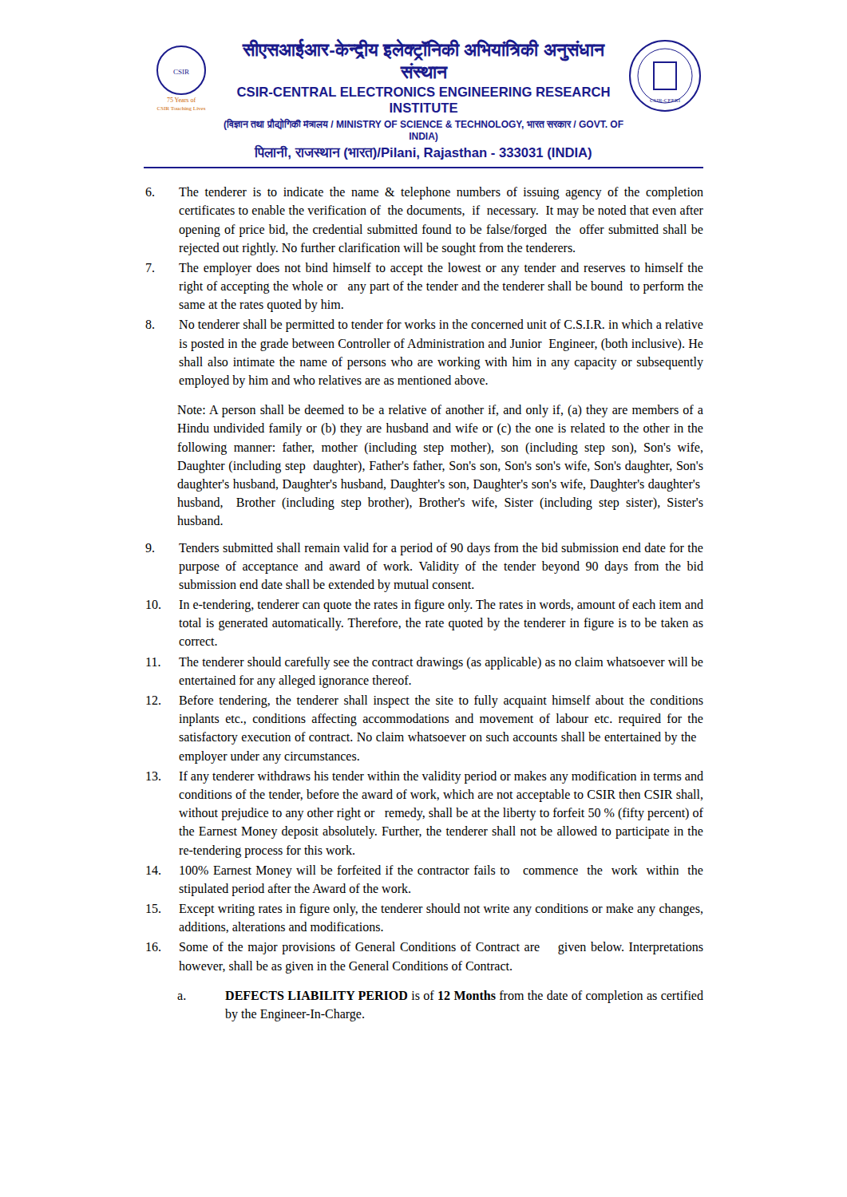सीएसआईआर-केन्द्रीय इलेक्ट्रॉनिकी अभियांत्रिकी अनुसंधान संस्थान
CSIR-CENTRAL ELECTRONICS ENGINEERING RESEARCH INSTITUTE
(विज्ञान तथा प्रौद्योगिकी मंत्रालय / MINISTRY OF SCIENCE & TECHNOLOGY, भारत सरकार / GOVT. OF INDIA)
पिलानी, राजस्थान (भारत)/Pilani, Rajasthan - 333031 (INDIA)
6. The tenderer is to indicate the name & telephone numbers of issuing agency of the completion certificates to enable the verification of the documents, if necessary. It may be noted that even after opening of price bid, the credential submitted found to be false/forged the offer submitted shall be rejected out rightly. No further clarification will be sought from the tenderers.
7. The employer does not bind himself to accept the lowest or any tender and reserves to himself the right of accepting the whole or any part of the tender and the tenderer shall be bound to perform the same at the rates quoted by him.
8. No tenderer shall be permitted to tender for works in the concerned unit of C.S.I.R. in which a relative is posted in the grade between Controller of Administration and Junior Engineer, (both inclusive). He shall also intimate the name of persons who are working with him in any capacity or subsequently employed by him and who relatives are as mentioned above.
Note: A person shall be deemed to be a relative of another if, and only if, (a) they are members of a Hindu undivided family or (b) they are husband and wife or (c) the one is related to the other in the following manner: father, mother (including step mother), son (including step son), Son's wife, Daughter (including step daughter), Father's father, Son's son, Son's son's wife, Son's daughter, Son's daughter's husband, Daughter's husband, Daughter's son, Daughter's son's wife, Daughter's daughter's husband, Brother (including step brother), Brother's wife, Sister (including step sister), Sister's husband.
9. Tenders submitted shall remain valid for a period of 90 days from the bid submission end date for the purpose of acceptance and award of work. Validity of the tender beyond 90 days from the bid submission end date shall be extended by mutual consent.
10. In e-tendering, tenderer can quote the rates in figure only. The rates in words, amount of each item and total is generated automatically. Therefore, the rate quoted by the tenderer in figure is to be taken as correct.
11. The tenderer should carefully see the contract drawings (as applicable) as no claim whatsoever will be entertained for any alleged ignorance thereof.
12. Before tendering, the tenderer shall inspect the site to fully acquaint himself about the conditions inplants etc., conditions affecting accommodations and movement of labour etc. required for the satisfactory execution of contract. No claim whatsoever on such accounts shall be entertained by the employer under any circumstances.
13. If any tenderer withdraws his tender within the validity period or makes any modification in terms and conditions of the tender, before the award of work, which are not acceptable to CSIR then CSIR shall, without prejudice to any other right or remedy, shall be at the liberty to forfeit 50 % (fifty percent) of the Earnest Money deposit absolutely. Further, the tenderer shall not be allowed to participate in the re-tendering process for this work.
14. 100% Earnest Money will be forfeited if the contractor fails to commence the work within the stipulated period after the Award of the work.
15. Except writing rates in figure only, the tenderer should not write any conditions or make any changes, additions, alterations and modifications.
16. Some of the major provisions of General Conditions of Contract are given below. Interpretations however, shall be as given in the General Conditions of Contract.
a. DEFECTS LIABILITY PERIOD is of 12 Months from the date of completion as certified by the Engineer-In-Charge.